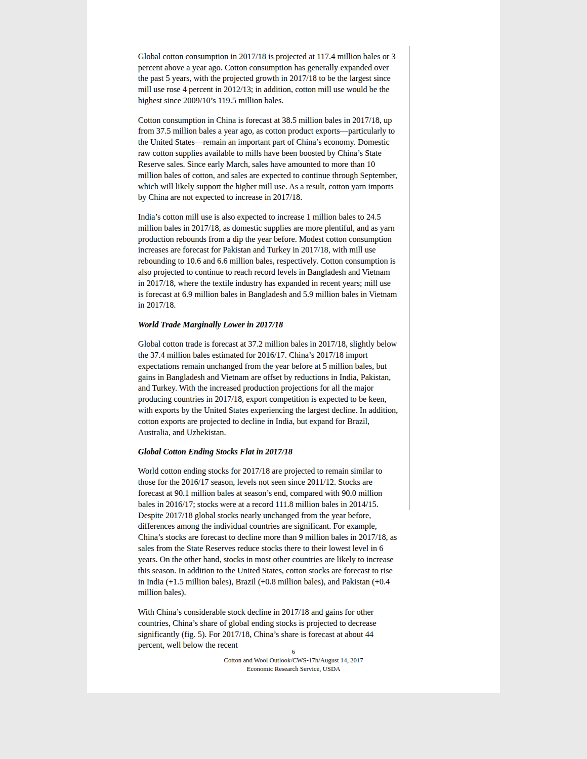Global cotton consumption in 2017/18 is projected at 117.4 million bales or 3 percent above a year ago. Cotton consumption has generally expanded over the past 5 years, with the projected growth in 2017/18 to be the largest since mill use rose 4 percent in 2012/13; in addition, cotton mill use would be the highest since 2009/10’s 119.5 million bales.
Cotton consumption in China is forecast at 38.5 million bales in 2017/18, up from 37.5 million bales a year ago, as cotton product exports—particularly to the United States—remain an important part of China’s economy. Domestic raw cotton supplies available to mills have been boosted by China’s State Reserve sales. Since early March, sales have amounted to more than 10 million bales of cotton, and sales are expected to continue through September, which will likely support the higher mill use. As a result, cotton yarn imports by China are not expected to increase in 2017/18.
India’s cotton mill use is also expected to increase 1 million bales to 24.5 million bales in 2017/18, as domestic supplies are more plentiful, and as yarn production rebounds from a dip the year before. Modest cotton consumption increases are forecast for Pakistan and Turkey in 2017/18, with mill use rebounding to 10.6 and 6.6 million bales, respectively. Cotton consumption is also projected to continue to reach record levels in Bangladesh and Vietnam in 2017/18, where the textile industry has expanded in recent years; mill use is forecast at 6.9 million bales in Bangladesh and 5.9 million bales in Vietnam in 2017/18.
World Trade Marginally Lower in 2017/18
Global cotton trade is forecast at 37.2 million bales in 2017/18, slightly below the 37.4 million bales estimated for 2016/17. China’s 2017/18 import expectations remain unchanged from the year before at 5 million bales, but gains in Bangladesh and Vietnam are offset by reductions in India, Pakistan, and Turkey. With the increased production projections for all the major producing countries in 2017/18, export competition is expected to be keen, with exports by the United States experiencing the largest decline. In addition, cotton exports are projected to decline in India, but expand for Brazil, Australia, and Uzbekistan.
Global Cotton Ending Stocks Flat in 2017/18
World cotton ending stocks for 2017/18 are projected to remain similar to those for the 2016/17 season, levels not seen since 2011/12. Stocks are forecast at 90.1 million bales at season’s end, compared with 90.0 million bales in 2016/17; stocks were at a record 111.8 million bales in 2014/15. Despite 2017/18 global stocks nearly unchanged from the year before, differences among the individual countries are significant. For example, China’s stocks are forecast to decline more than 9 million bales in 2017/18, as sales from the State Reserves reduce stocks there to their lowest level in 6 years. On the other hand, stocks in most other countries are likely to increase this season. In addition to the United States, cotton stocks are forecast to rise in India (+1.5 million bales), Brazil (+0.8 million bales), and Pakistan (+0.4 million bales).
With China’s considerable stock decline in 2017/18 and gains for other countries, China’s share of global ending stocks is projected to decrease significantly (fig. 5). For 2017/18, China’s share is forecast at about 44 percent, well below the recent
6
Cotton and Wool Outlook/CWS-17h/August 14, 2017
Economic Research Service, USDA